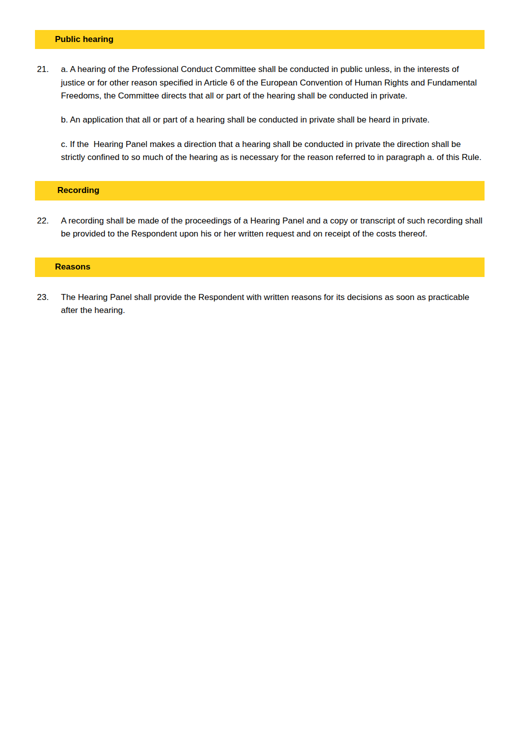Public hearing
21.
a. A hearing of the Professional Conduct Committee shall be conducted in public unless, in the interests of justice or for other reason specified in Article 6 of the European Convention of Human Rights and Fundamental Freedoms, the Committee directs that all or part of the hearing shall be conducted in private.
b. An application that all or part of a hearing shall be conducted in private shall be heard in private.
c. If the Hearing Panel makes a direction that a hearing shall be conducted in private the direction shall be strictly confined to so much of the hearing as is necessary for the reason referred to in paragraph a. of this Rule.
Recording
22.
A recording shall be made of the proceedings of a Hearing Panel and a copy or transcript of such recording shall be provided to the Respondent upon his or her written request and on receipt of the costs thereof.
Reasons
23.
The Hearing Panel shall provide the Respondent with written reasons for its decisions as soon as practicable after the hearing.